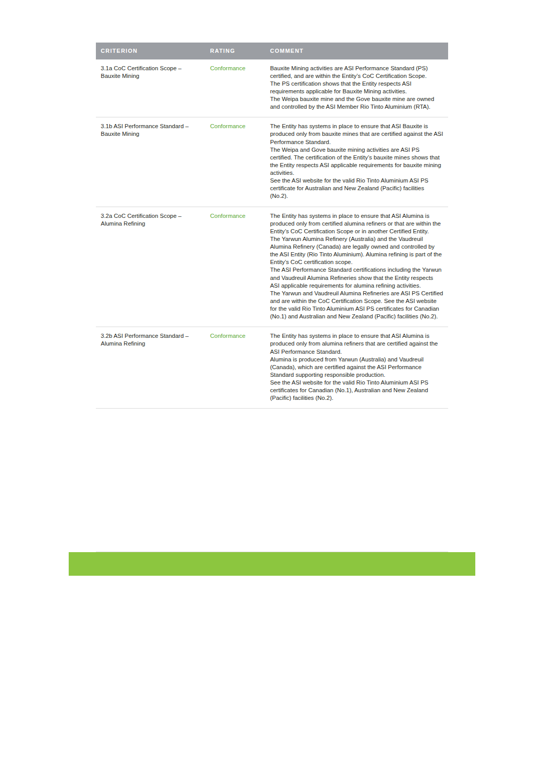| CRITERION | RATING | COMMENT |
| --- | --- | --- |
| 3.1a CoC Certification Scope – Bauxite Mining | Conformance | Bauxite Mining activities are ASI Performance Standard (PS) certified, and are within the Entity’s CoC Certification Scope. The PS certification shows that the Entity respects ASI requirements applicable for Bauxite Mining activities. The Weipa bauxite mine and the Gove bauxite mine are owned and controlled by the ASI Member Rio Tinto Aluminium (RTA). |
| 3.1b ASI Performance Standard – Bauxite Mining | Conformance | The Entity has systems in place to ensure that ASI Bauxite is produced only from bauxite mines that are certified against the ASI Performance Standard. The Weipa and Gove bauxite mining activities are ASI PS certified. The certification of the Entity’s bauxite mines shows that the Entity respects ASI applicable requirements for bauxite mining activities. See the ASI website for the valid Rio Tinto Aluminium ASI PS certificate for Australian and New Zealand (Pacific) facilities (No.2). |
| 3.2a CoC Certification Scope – Alumina Refining | Conformance | The Entity has systems in place to ensure that ASI Alumina is produced only from certified alumina refiners or that are within the Entity’s CoC Certification Scope or in another Certified Entity. The Yarwun Alumina Refinery (Australia) and the Vaudreuil Alumina Refinery (Canada) are legally owned and controlled by the ASI Entity (Rio Tinto Aluminium). Alumina refining is part of the Entity’s CoC certification scope. The ASI Performance Standard certifications including the Yarwun and Vaudreuil Alumina Refineries show that the Entity respects ASI applicable requirements for alumina refining activities. The Yarwun and Vaudreuil Alumina Refineries are ASI PS Certified and are within the CoC Certification Scope. See the ASI website for the valid Rio Tinto Aluminium ASI PS certificates for Canadian (No.1) and Australian and New Zealand (Pacific) facilities (No.2). |
| 3.2b ASI Performance Standard – Alumina Refining | Conformance | The Entity has systems in place to ensure that ASI Alumina is produced only from alumina refiners that are certified against the ASI Performance Standard. Alumina is produced from Yarwun (Australia) and Vaudreuil (Canada), which are certified against the ASI Performance Standard supporting responsible production. See the ASI website for the valid Rio Tinto Aluminium ASI PS certificates for Canadian (No.1), Australian and New Zealand (Pacific) facilities (No.2). |